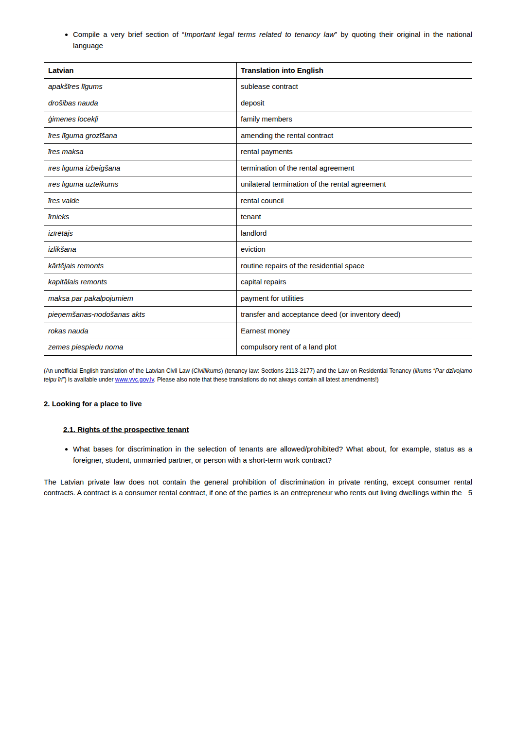Compile a very brief section of “Important legal terms related to tenancy law” by quoting their original in the national language
| Latvian | Translation into English |
| --- | --- |
| apakšīres līgums | sublease contract |
| drošības nauda | deposit |
| ģimenes locekļi | family members |
| īres līguma grozīšana | amending the rental contract |
| īres maksa | rental payments |
| īres līguma izbeigšana | termination of the rental agreement |
| īres līguma uzteikums | unilateral termination of the rental agreement |
| īres valde | rental council |
| īrnieks | tenant |
| izīrētājs | landlord |
| izlikšana | eviction |
| kārtējais remonts | routine repairs of the residential space |
| kapitālais remonts | capital repairs |
| maksa par pakalpojumiem | payment for utilities |
| pieņemšanas-nodošanas akts | transfer and acceptance deed (or inventory deed) |
| rokas nauda | Earnest money |
| zemes piespiedu noma | compulsory rent of a land plot |
(An unofficial English translation of the Latvian Civil Law (Civillikums) (tenancy law: Sections 2113-2177) and the Law on Residential Tenancy (likums “Par dzīvojamo telpu īri”) is available under www.vvc.gov.lv. Please also note that these translations do not always contain all latest amendments!)
2. Looking for a place to live
2.1. Rights of the prospective tenant
What bases for discrimination in the selection of tenants are allowed/prohibited? What about, for example, status as a foreigner, student, unmarried partner, or person with a short-term work contract?
The Latvian private law does not contain the general prohibition of discrimination in private renting, except consumer rental contracts. A contract is a consumer rental contract, if one of the parties is an entrepreneur who rents out living dwellings within the 5